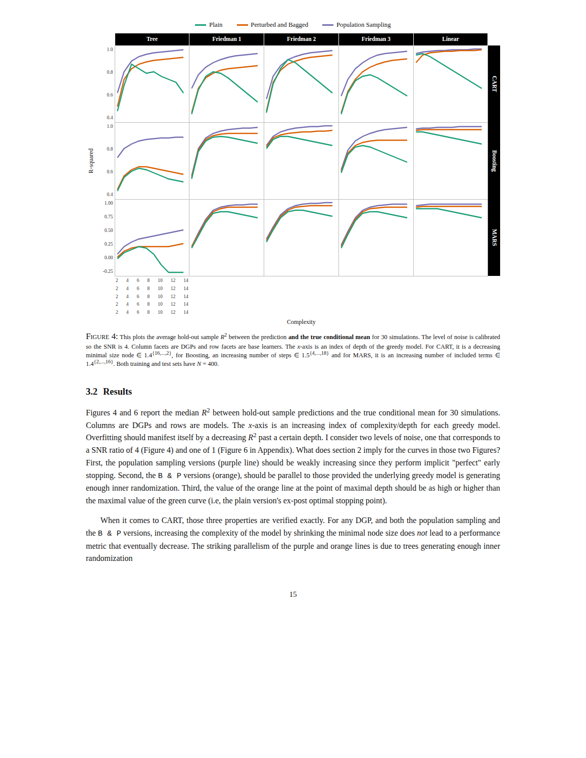Plain Perturbed and Bagged Population Sampling
| | | Tree | Friedman 1 | Friedman 2 | Friedman 3 | Linear | |
| R-squared | 1.0 0.8 0.6 0.4 | | | | | | CART |
| 1.0 0.8 0.6 0.4 | | | | | | Boosting |
| 1.00 0.75 0.50 0.25 0.00 -0.25 | | | | | | MARS |
| | | 2 4 6 8 10 12 14 | 2 4 6 8 10 12 14 | 2 4 6 8 10 12 14 | 2 4 6 8 10 12 14 | 2 4 6 8 10 12 14 | |
| | | Complexity | |
Figure 4: This plots the average hold-out sample R2 between the prediction and the true conditional mean for 30 simulations. The level of noise is calibrated so the SNR is 4. Column facets are DGPs and row facets are base learners. The x-axis is an index of depth of the greedy model. For CART, it is a decreasing minimal size node ∈ 1.4{16,...,2}, for Boosting, an increasing number of steps ∈ 1.5{4,...,18} and for MARS, it is an increasing number of included terms ∈ 1.4{2,...,16}. Both training and test sets have N = 400.
3.2 Results
Figures 4 and 6 report the median R2 between hold-out sample predictions and the true conditional mean for 30 simulations. Columns are DGPs and rows are models. The x-axis is an increasing index of complexity/depth for each greedy model. Overfitting should manifest itself by a decreasing R2 past a certain depth. I consider two levels of noise, one that corresponds to a SNR ratio of 4 (Figure 4) and one of 1 (Figure 6 in Appendix). What does section 2 imply for the curves in those two Figures? First, the population sampling versions (purple line) should be weakly increasing since they perform implicit "perfect" early stopping. Second, the B & P versions (orange), should be parallel to those provided the underlying greedy model is generating enough inner randomization. Third, the value of the orange line at the point of maximal depth should be as high or higher than the maximal value of the green curve (i.e, the plain version's ex-post optimal stopping point).
When it comes to CART, those three properties are verified exactly. For any DGP, and both the population sampling and the B & P versions, increasing the complexity of the model by shrinking the minimal node size does not lead to a performance metric that eventually decrease. The striking parallelism of the purple and orange lines is due to trees generating enough inner randomization
15